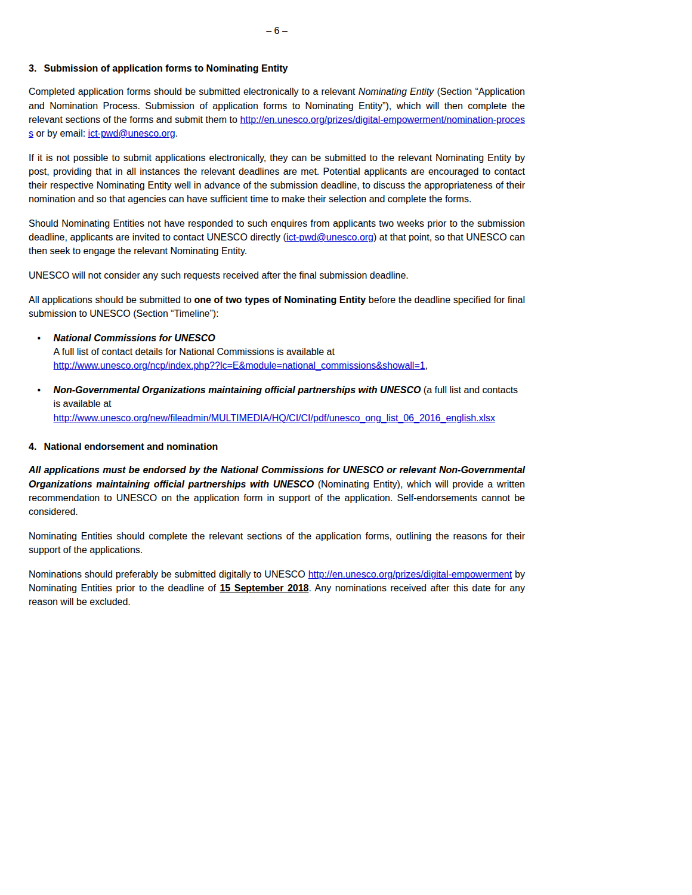– 6 –
3. Submission of application forms to Nominating Entity
Completed application forms should be submitted electronically to a relevant Nominating Entity (Section “Application and Nomination Process. Submission of application forms to Nominating Entity”), which will then complete the relevant sections of the forms and submit them to http://en.unesco.org/prizes/digital-empowerment/nomination-process or by email: ict-pwd@unesco.org.
If it is not possible to submit applications electronically, they can be submitted to the relevant Nominating Entity by post, providing that in all instances the relevant deadlines are met. Potential applicants are encouraged to contact their respective Nominating Entity well in advance of the submission deadline, to discuss the appropriateness of their nomination and so that agencies can have sufficient time to make their selection and complete the forms.
Should Nominating Entities not have responded to such enquires from applicants two weeks prior to the submission deadline, applicants are invited to contact UNESCO directly (ict-pwd@unesco.org) at that point, so that UNESCO can then seek to engage the relevant Nominating Entity.
UNESCO will not consider any such requests received after the final submission deadline.
All applications should be submitted to one of two types of Nominating Entity before the deadline specified for final submission to UNESCO (Section “Timeline”):
National Commissions for UNESCO
A full list of contact details for National Commissions is available at
http://www.unesco.org/ncp/index.php??lc=E&module=national_commissions&showall=1,
Non-Governmental Organizations maintaining official partnerships with UNESCO (a full list and contacts is available at
http://www.unesco.org/new/fileadmin/MULTIMEDIA/HQ/CI/CI/pdf/unesco_ong_list_06_2016_english.xlsx
4. National endorsement and nomination
All applications must be endorsed by the National Commissions for UNESCO or relevant Non-Governmental Organizations maintaining official partnerships with UNESCO (Nominating Entity), which will provide a written recommendation to UNESCO on the application form in support of the application. Self-endorsements cannot be considered.
Nominating Entities should complete the relevant sections of the application forms, outlining the reasons for their support of the applications.
Nominations should preferably be submitted digitally to UNESCO http://en.unesco.org/prizes/digital-empowerment by Nominating Entities prior to the deadline of 15 September 2018. Any nominations received after this date for any reason will be excluded.